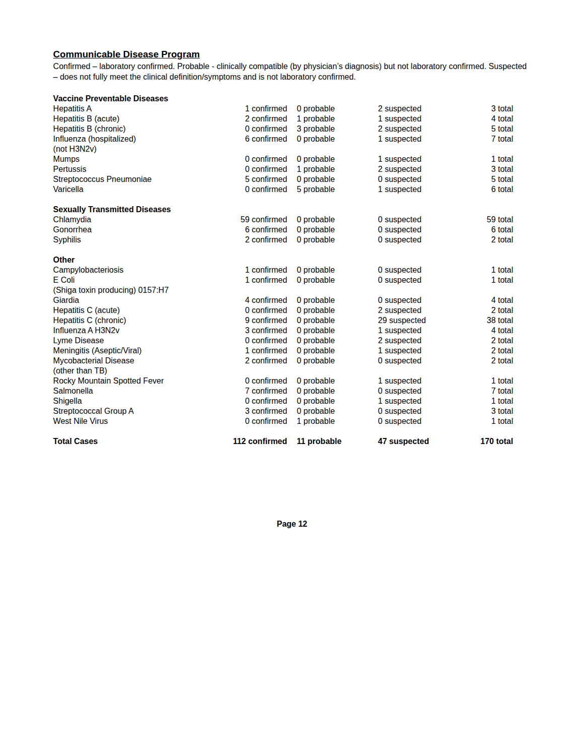Communicable Disease Program
Confirmed – laboratory confirmed. Probable - clinically compatible (by physician’s diagnosis) but not laboratory confirmed. Suspected – does not fully meet the clinical definition/symptoms and is not laboratory confirmed.
Vaccine Preventable Diseases
| Hepatitis A | 1 confirmed | 0 probable | 2 suspected | 3 total |
| Hepatitis B (acute) | 2 confirmed | 1 probable | 1 suspected | 4 total |
| Hepatitis B (chronic) | 0 confirmed | 3 probable | 2 suspected | 5 total |
| Influenza (hospitalized) (not H3N2v) | 6 confirmed | 0 probable | 1 suspected | 7 total |
| Mumps | 0 confirmed | 0 probable | 1 suspected | 1 total |
| Pertussis | 0 confirmed | 1 probable | 2 suspected | 3 total |
| Streptococcus Pneumoniae | 5 confirmed | 0 probable | 0 suspected | 5 total |
| Varicella | 0 confirmed | 5 probable | 1 suspected | 6 total |
Sexually Transmitted Diseases
| Chlamydia | 59 confirmed | 0 probable | 0 suspected | 59 total |
| Gonorrhea | 6 confirmed | 0 probable | 0 suspected | 6 total |
| Syphilis | 2 confirmed | 0 probable | 0 suspected | 2 total |
Other
| Campylobacteriosis | 1 confirmed | 0 probable | 0 suspected | 1 total |
| E Coli (Shiga toxin producing) 0157:H7 | 1 confirmed | 0 probable | 0 suspected | 1 total |
| Giardia | 4 confirmed | 0 probable | 0 suspected | 4 total |
| Hepatitis C (acute) | 0 confirmed | 0 probable | 2 suspected | 2 total |
| Hepatitis C (chronic) | 9 confirmed | 0 probable | 29 suspected | 38 total |
| Influenza A H3N2v | 3 confirmed | 0 probable | 1 suspected | 4 total |
| Lyme Disease | 0 confirmed | 0 probable | 2 suspected | 2 total |
| Meningitis (Aseptic/Viral) | 1 confirmed | 0 probable | 1 suspected | 2 total |
| Mycobacterial Disease (other than TB) | 2 confirmed | 0 probable | 0 suspected | 2 total |
| Rocky Mountain Spotted Fever | 0 confirmed | 0 probable | 1 suspected | 1 total |
| Salmonella | 7 confirmed | 0 probable | 0 suspected | 7 total |
| Shigella | 0 confirmed | 0 probable | 1 suspected | 1 total |
| Streptococcal Group A | 3 confirmed | 0 probable | 0 suspected | 3 total |
| West Nile Virus | 0 confirmed | 1 probable | 0 suspected | 1 total |
| Total Cases | 112 confirmed | 11 probable | 47 suspected | 170 total |
Page 12